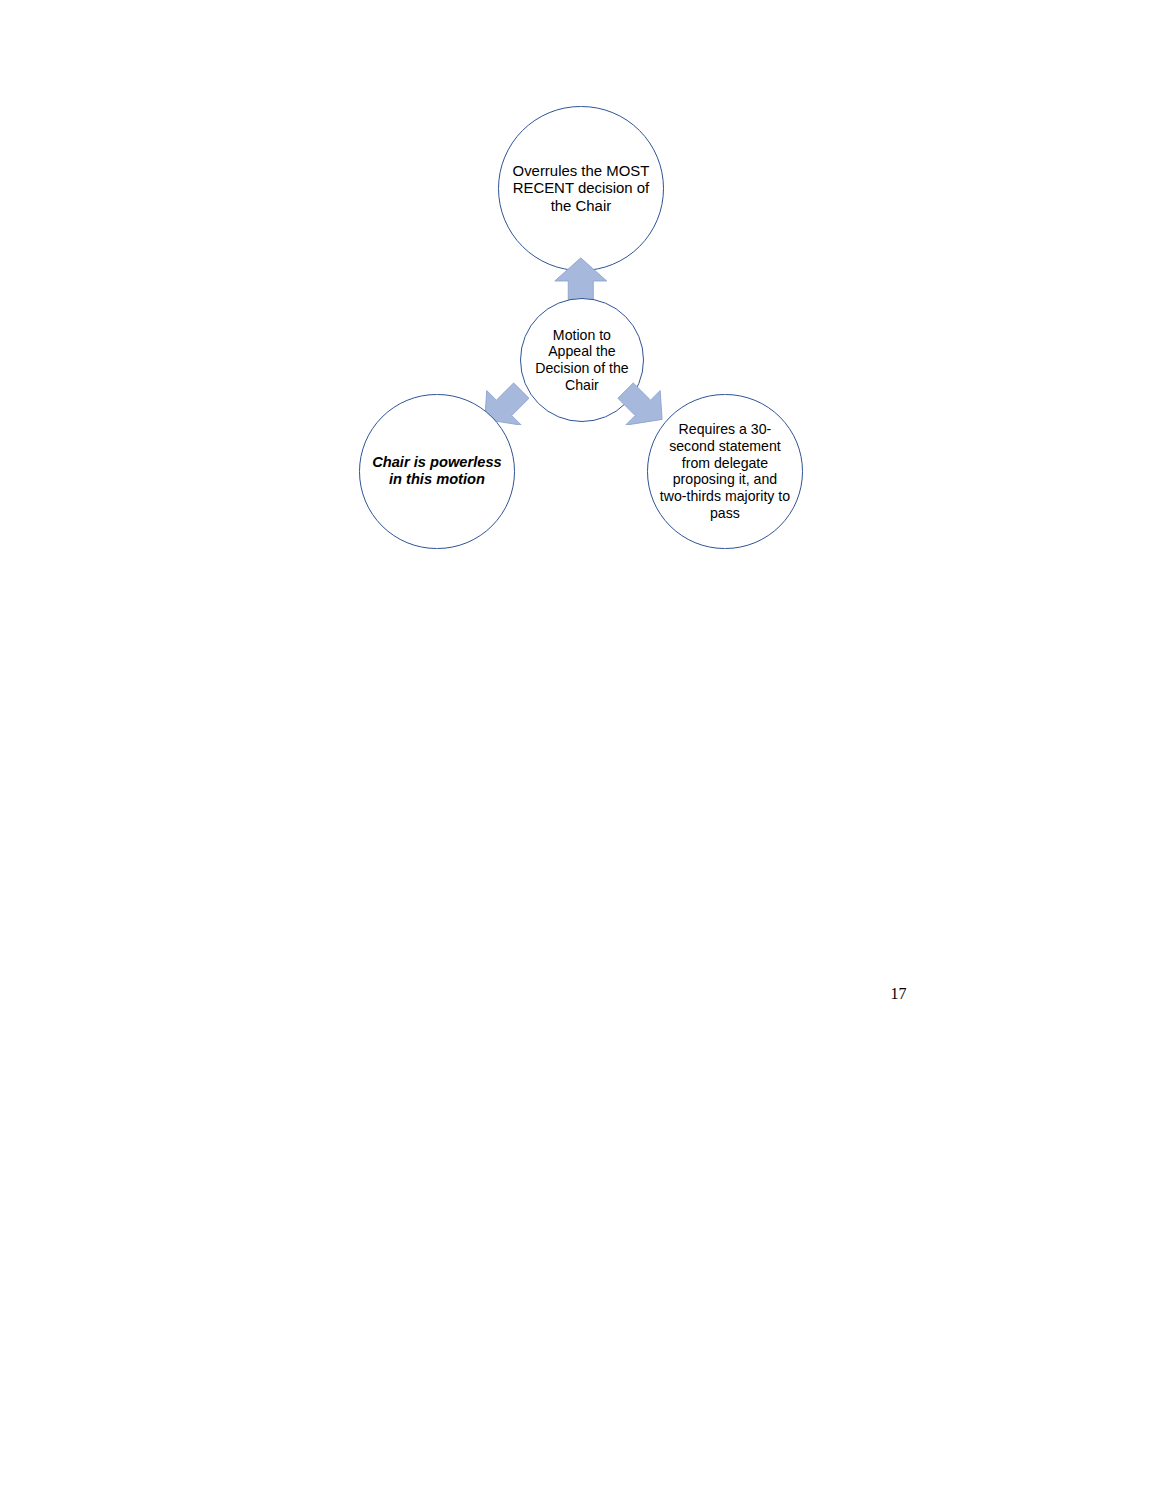Overrules the MOST RECENT decision of the Chair
Motion to Appeal the Decision of the Chair
Chair is powerless in this motion
Requires a 30-second statement from delegate proposing it, and two-thirds majority to pass
17